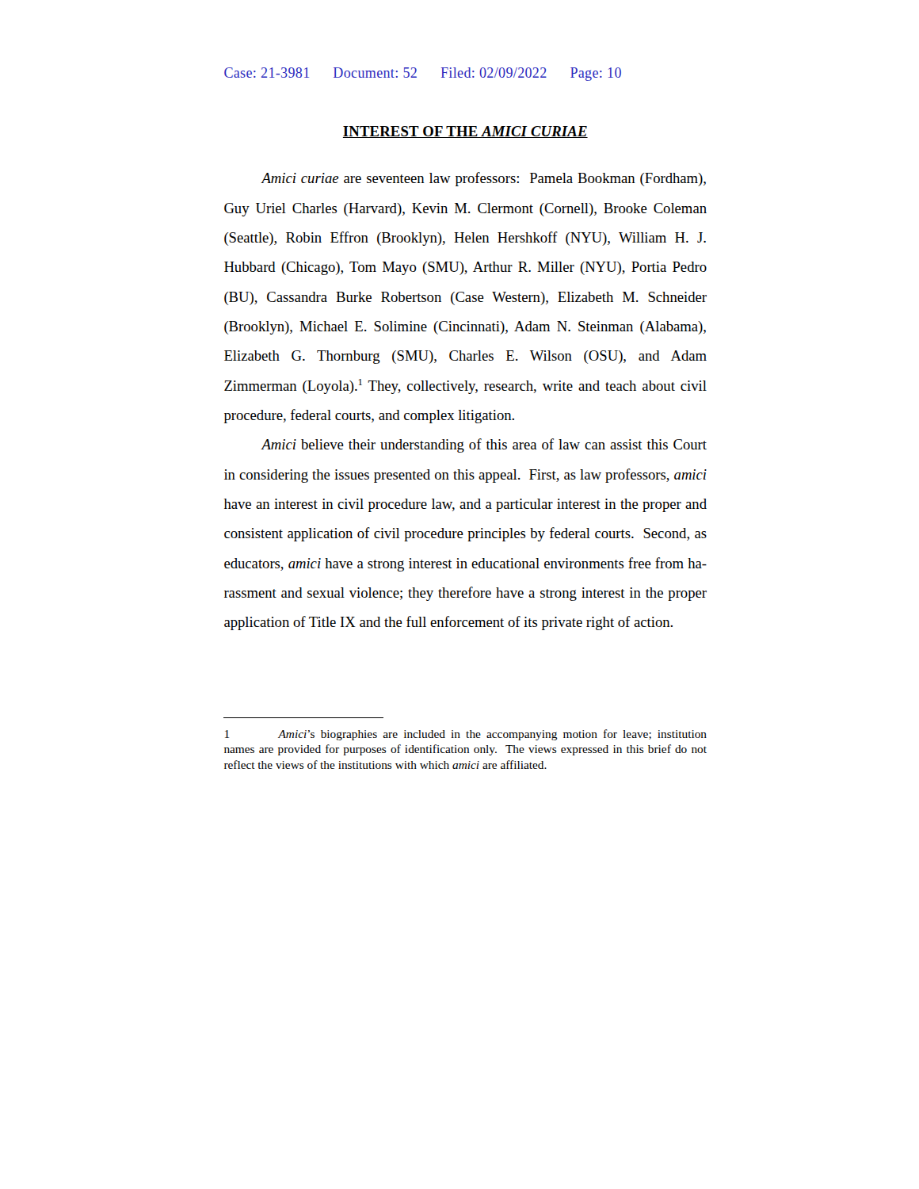Case: 21-3981 Document: 52 Filed: 02/09/2022 Page: 10
INTEREST OF THE AMICI CURIAE
Amici curiae are seventeen law professors: Pamela Bookman (Fordham), Guy Uriel Charles (Harvard), Kevin M. Clermont (Cornell), Brooke Coleman (Seattle), Robin Effron (Brooklyn), Helen Hershkoff (NYU), William H. J. Hubbard (Chicago), Tom Mayo (SMU), Arthur R. Miller (NYU), Portia Pedro (BU), Cassandra Burke Robertson (Case Western), Elizabeth M. Schneider (Brooklyn), Michael E. Solimine (Cincinnati), Adam N. Steinman (Alabama), Elizabeth G. Thornburg (SMU), Charles E. Wilson (OSU), and Adam Zimmerman (Loyola).1 They, collectively, research, write and teach about civil procedure, federal courts, and complex litigation.
Amici believe their understanding of this area of law can assist this Court in considering the issues presented on this appeal. First, as law professors, amici have an interest in civil procedure law, and a particular interest in the proper and consistent application of civil procedure principles by federal courts. Second, as educators, amici have a strong interest in educational environments free from harassment and sexual violence; they therefore have a strong interest in the proper application of Title IX and the full enforcement of its private right of action.
1 Amici’s biographies are included in the accompanying motion for leave; institution names are provided for purposes of identification only. The views expressed in this brief do not reflect the views of the institutions with which amici are affiliated.